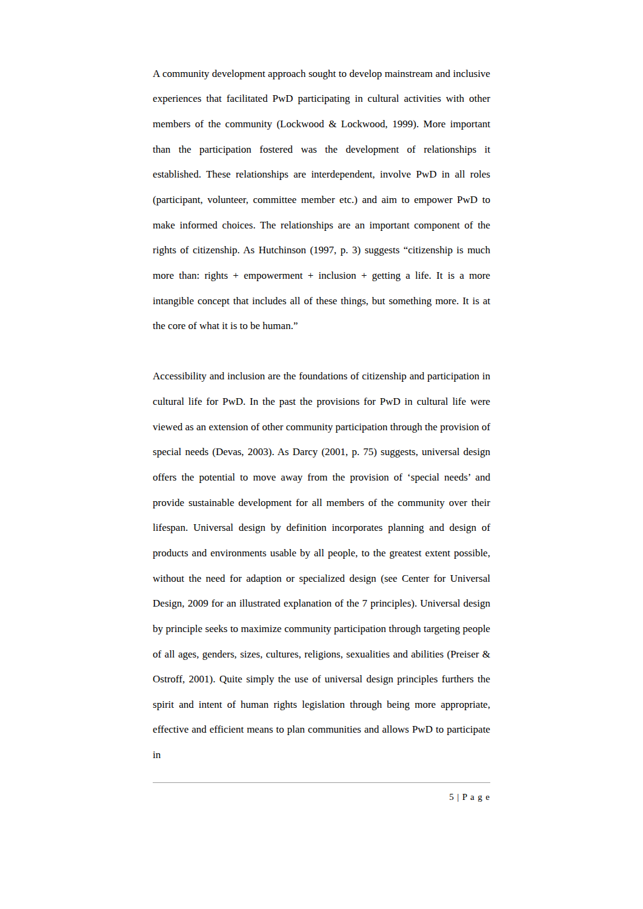A community development approach sought to develop mainstream and inclusive experiences that facilitated PwD participating in cultural activities with other members of the community (Lockwood & Lockwood, 1999). More important than the participation fostered was the development of relationships it established. These relationships are interdependent, involve PwD in all roles (participant, volunteer, committee member etc.) and aim to empower PwD to make informed choices. The relationships are an important component of the rights of citizenship. As Hutchinson (1997, p. 3) suggests “citizenship is much more than: rights + empowerment + inclusion + getting a life. It is a more intangible concept that includes all of these things, but something more. It is at the core of what it is to be human.”
Accessibility and inclusion are the foundations of citizenship and participation in cultural life for PwD. In the past the provisions for PwD in cultural life were viewed as an extension of other community participation through the provision of special needs (Devas, 2003). As Darcy (2001, p. 75) suggests, universal design offers the potential to move away from the provision of ‘special needs’ and provide sustainable development for all members of the community over their lifespan. Universal design by definition incorporates planning and design of products and environments usable by all people, to the greatest extent possible, without the need for adaption or specialized design (see Center for Universal Design, 2009 for an illustrated explanation of the 7 principles). Universal design by principle seeks to maximize community participation through targeting people of all ages, genders, sizes, cultures, religions, sexualities and abilities (Preiser & Ostroff, 2001). Quite simply the use of universal design principles furthers the spirit and intent of human rights legislation through being more appropriate, effective and efficient means to plan communities and allows PwD to participate in
5 | P a g e